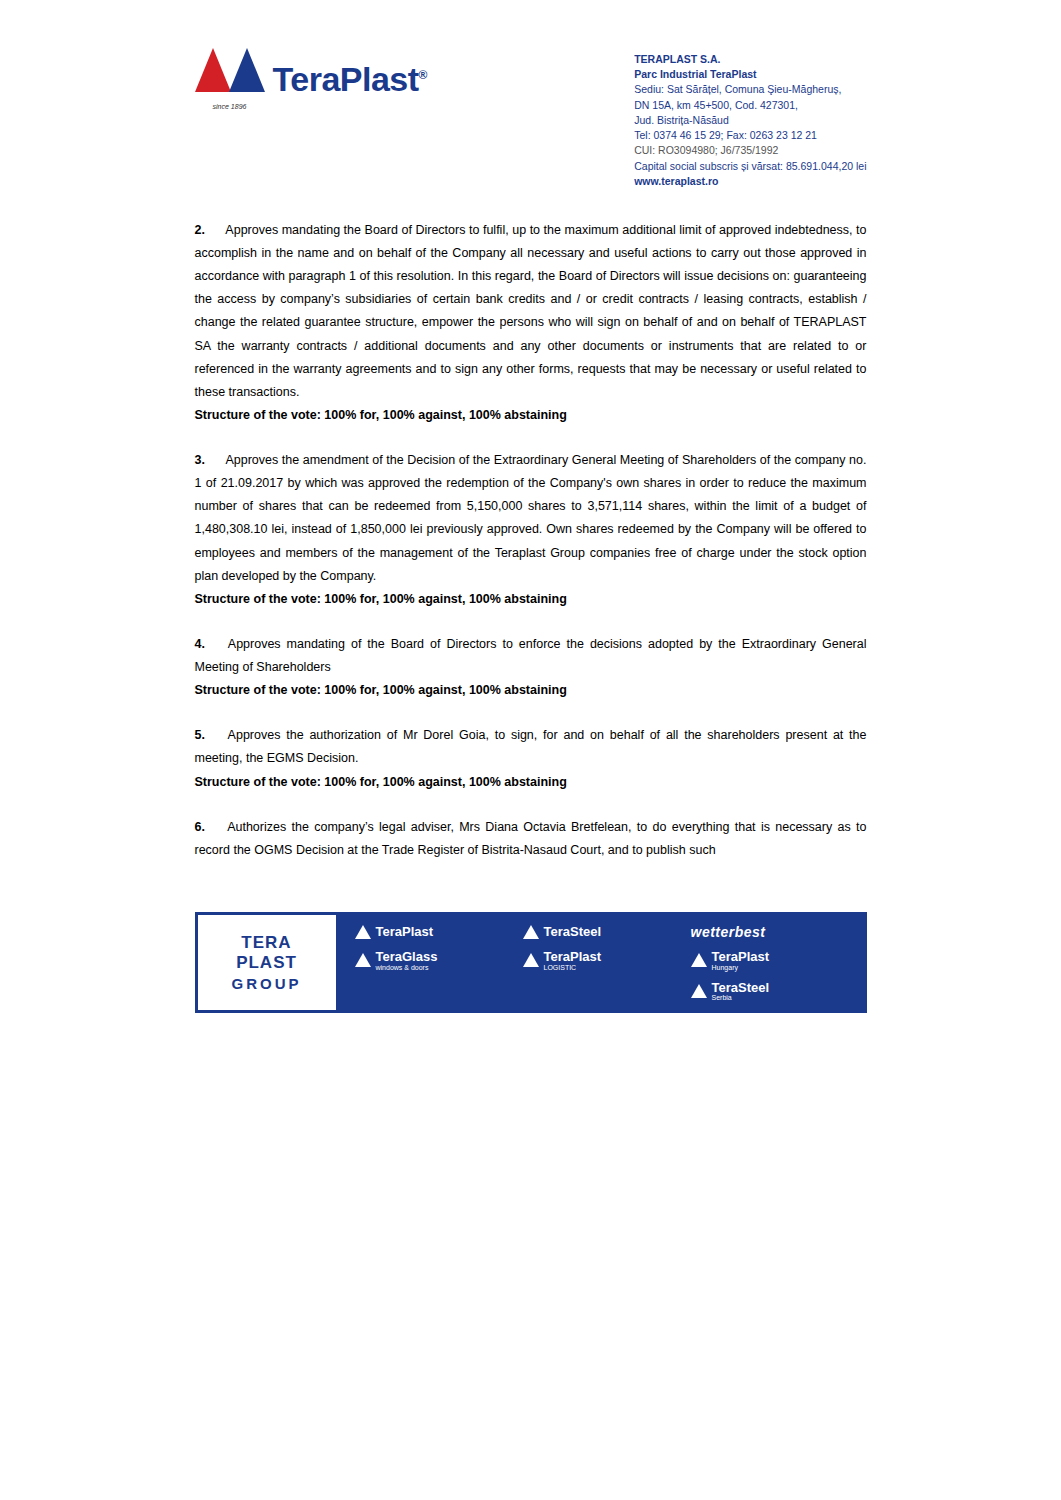since 1896
TeraPlast®
TERAPLAST S.A.
Parc Industrial TeraPlast
Sediu: Sat Sărățel, Comuna Şieu-Măgheruș,
DN 15A, km 45+500, Cod. 427301,
Jud. Bistrița-Năsăud
Tel: 0374 46 15 29; Fax: 0263 23 12 21
CUI: RO3094980; J6/735/1992
Capital social subscris și vărsat: 85.691.044,20 lei
www.teraplast.ro
2. Approves mandating the Board of Directors to fulfil, up to the maximum additional limit of approved indebtedness, to accomplish in the name and on behalf of the Company all necessary and useful actions to carry out those approved in accordance with paragraph 1 of this resolution. In this regard, the Board of Directors will issue decisions on: guaranteeing the access by company’s subsidiaries of certain bank credits and / or credit contracts / leasing contracts, establish / change the related guarantee structure, empower the persons who will sign on behalf of and on behalf of TERAPLAST SA the warranty contracts / additional documents and any other documents or instruments that are related to or referenced in the warranty agreements and to sign any other forms, requests that may be necessary or useful related to these transactions.
Structure of the vote: 100% for, 100% against, 100% abstaining
3. Approves the amendment of the Decision of the Extraordinary General Meeting of Shareholders of the company no. 1 of 21.09.2017 by which was approved the redemption of the Company's own shares in order to reduce the maximum number of shares that can be redeemed from 5,150,000 shares to 3,571,114 shares, within the limit of a budget of 1,480,308.10 lei, instead of 1,850,000 lei previously approved. Own shares redeemed by the Company will be offered to employees and members of the management of the Teraplast Group companies free of charge under the stock option plan developed by the Company.
Structure of the vote: 100% for, 100% against, 100% abstaining
4. Approves mandating of the Board of Directors to enforce the decisions adopted by the Extraordinary General Meeting of Shareholders
Structure of the vote: 100% for, 100% against, 100% abstaining
5. Approves the authorization of Mr Dorel Goia, to sign, for and on behalf of all the shareholders present at the meeting, the EGMS Decision.
Structure of the vote: 100% for, 100% against, 100% abstaining
6. Authorizes the company’s legal adviser, Mrs Diana Octavia Bretfelean, to do everything that is necessary as to record the OGMS Decision at the Trade Register of Bistrita-Nasaud Court, and to publish such
TERA
PLAST
GROUP
TeraPlast
TeraSteel
wetterbest
TeraGlasswindows & doors
TeraPlastLOGISTIC
TeraPlastHungary
TeraSteelSerbia